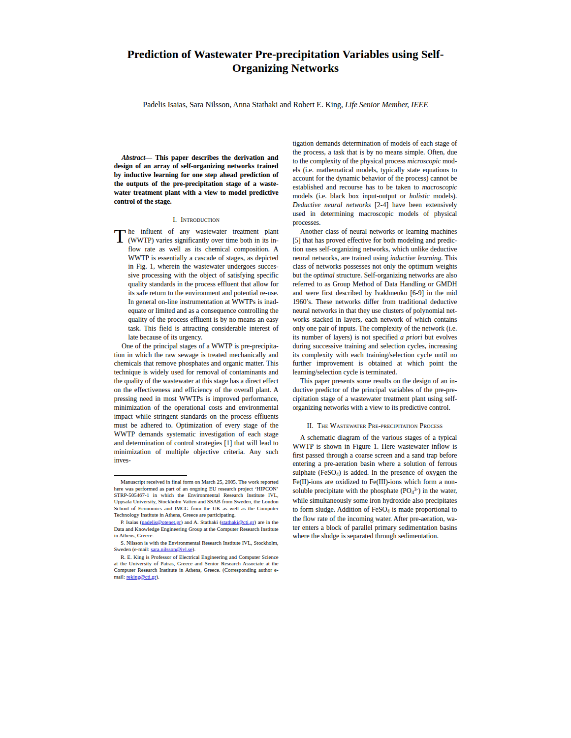Prediction of Wastewater Pre-precipitation Variables using Self-
Organizing Networks
Padelis Isaias, Sara Nilsson, Anna Stathaki and Robert E. King, Life Senior Member, IEEE
Abstract— This paper describes the derivation and design of an array of self-organizing networks trained by inductive learning for one step ahead prediction of the outputs of the pre-precipitation stage of a wastewater treatment plant with a view to model predictive control of the stage.
I. Introduction
The influent of any wastewater treatment plant (WWTP) varies significantly over time both in its inflow rate as well as its chemical composition. A WWTP is essentially a cascade of stages, as depicted in Fig. 1, wherein the wastewater undergoes successive processing with the object of satisfying specific quality standards in the process effluent that allow for its safe return to the environment and potential re-use. In general on-line instrumentation at WWTPs is inadequate or limited and as a consequence controlling the quality of the process effluent is by no means an easy task. This field is attracting considerable interest of late because of its urgency.
One of the principal stages of a WWTP is pre-precipitation in which the raw sewage is treated mechanically and chemicals that remove phosphates and organic matter. This technique is widely used for removal of contaminants and the quality of the wastewater at this stage has a direct effect on the effectiveness and efficiency of the overall plant. A pressing need in most WWTPs is improved performance, minimization of the operational costs and environmental impact while stringent standards on the process effluents must be adhered to. Optimization of every stage of the WWTP demands systematic investigation of each stage and determination of control strategies [1] that will lead to minimization of multiple objective criteria. Any such inves-
Manuscript received in final form on March 25, 2005. The work reported here was performed as part of an ongoing EU research project ‘HIPCON’ STRP-505467-1 in which the Environmental Research Institute IVL, Uppsala University, Stockholm Vatten and SSAB from Sweden, the London School of Economics and IMCG from the UK as well as the Computer Technology Institute in Athens, Greece are participating.
P. Isaias (padelis@otenet.gr) and A. Stathaki (stathaki@cti.gr) are in the Data and Knowledge Engineering Group at the Computer Research Institute in Athens, Greece.
S. Nilsson is with the Environmental Research Institute IVL, Stockholm, Sweden (e-mail: sara.nilsson@ivl.se).
R. E. King is Professor of Electrical Engineering and Computer Science at the University of Patras, Greece and Senior Research Associate at the Computer Research Institute in Athens, Greece. (Corresponding author e-mail: reking@cti.gr).
tigation demands determination of models of each stage of the process, a task that is by no means simple. Often, due to the complexity of the physical process microscopic models (i.e. mathematical models, typically state equations to account for the dynamic behavior of the process) cannot be established and recourse has to be taken to macroscopic models (i.e. black box input-output or holistic models). Deductive neural networks [2-4] have been extensively used in determining macroscopic models of physical processes.
Another class of neural networks or learning machines [5] that has proved effective for both modeling and prediction uses self-organizing networks, which unlike deductive neural networks, are trained using inductive learning. This class of networks possesses not only the optimum weights but the optimal structure. Self-organizing networks are also referred to as Group Method of Data Handling or GMDH and were first described by Ivakhnenko [6-9] in the mid 1960’s. These networks differ from traditional deductive neural networks in that they use clusters of polynomial networks stacked in layers, each network of which contains only one pair of inputs. The complexity of the network (i.e. its number of layers) is not specified a priori but evolves during successive training and selection cycles, increasing its complexity with each training/selection cycle until no further improvement is obtained at which point the learning/selection cycle is terminated.
This paper presents some results on the design of an inductive predictor of the principal variables of the pre-precipitation stage of a wastewater treatment plant using self-organizing networks with a view to its predictive control.
II. The Wastewater Pre-precipitation Process
A schematic diagram of the various stages of a typical WWTP is shown in Figure 1. Here wastewater inflow is first passed through a coarse screen and a sand trap before entering a pre-aeration basin where a solution of ferrous sulphate (FeSO4) is added. In the presence of oxygen the Fe(II)-ions are oxidized to Fe(III)-ions which form a non-soluble precipitate with the phosphate (PO43-) in the water, while simultaneously some iron hydroxide also precipitates to form sludge. Addition of FeSO4 is made proportional to the flow rate of the incoming water. After pre-aeration, water enters a block of parallel primary sedimentation basins where the sludge is separated through sedimentation.